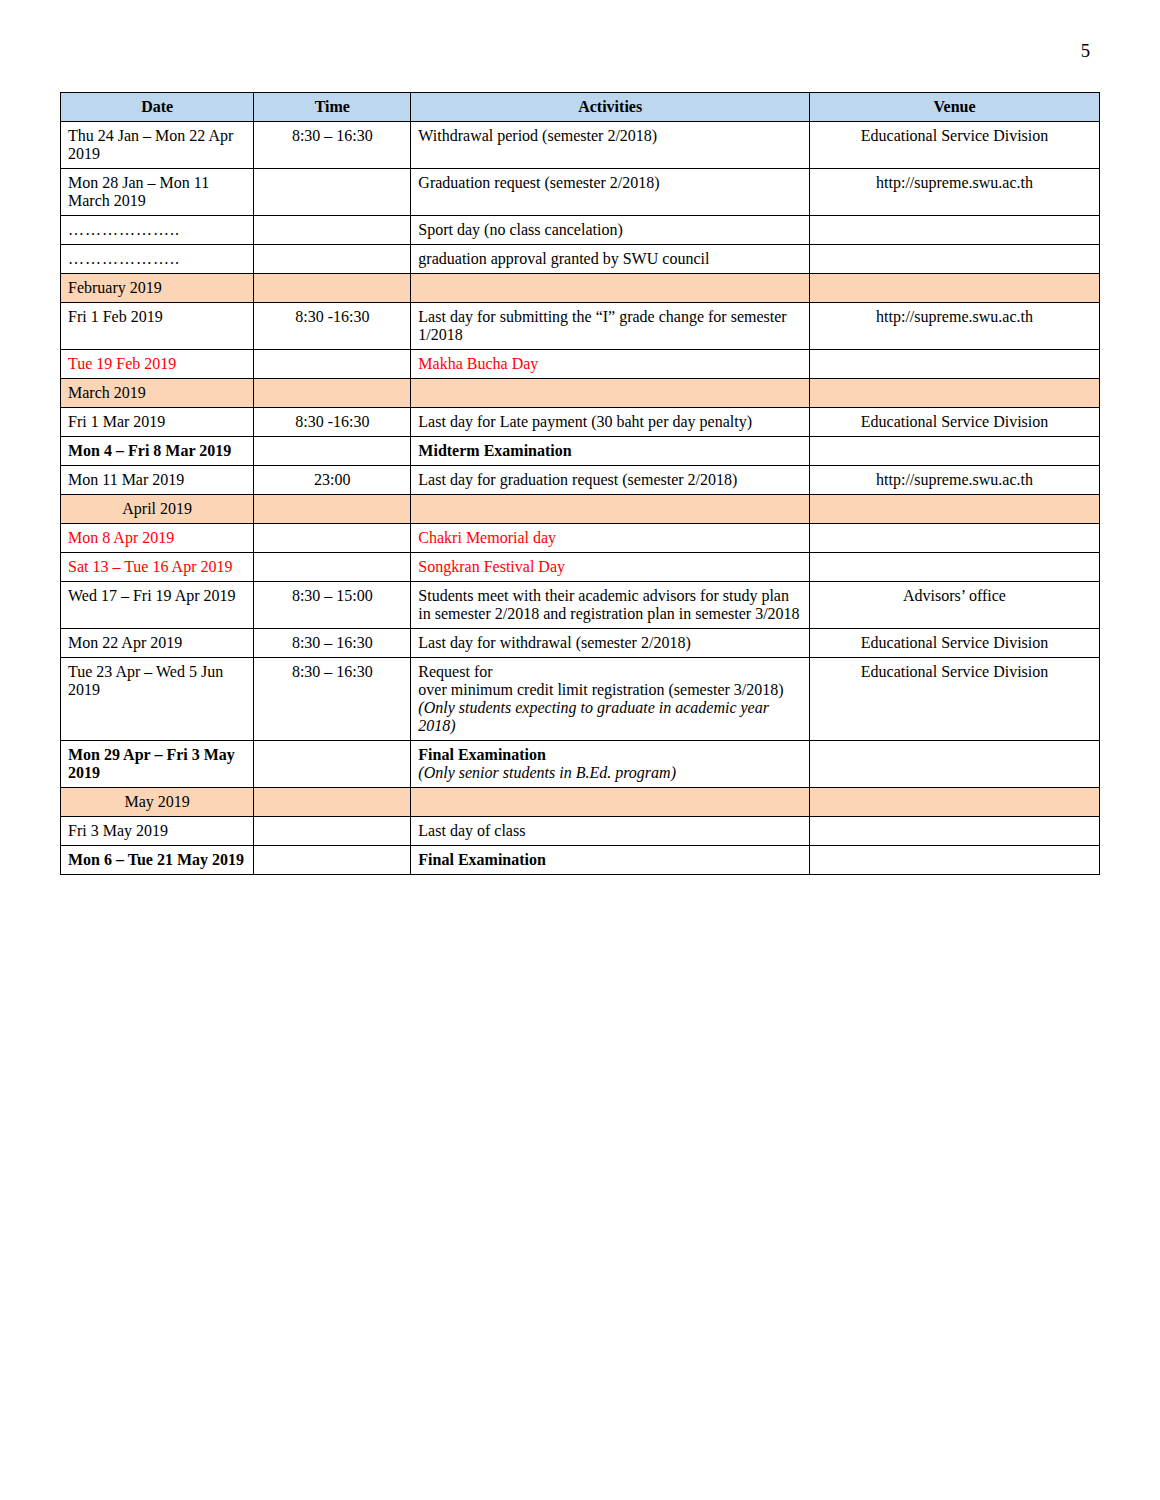5
| Date | Time | Activities | Venue |
| --- | --- | --- | --- |
| Thu 24 Jan – Mon 22 Apr 2019 | 8:30 – 16:30 | Withdrawal period (semester 2/2018) | Educational Service Division |
| Mon 28 Jan – Mon 11 March 2019 | | Graduation request (semester 2/2018) | http://supreme.swu.ac.th |
| ……………….. | | Sport day (no class cancelation) | |
| ……………….. | | graduation approval granted by SWU council | |
| February 2019 | | | |
| Fri 1 Feb 2019 | 8:30 -16:30 | Last day for submitting the “I” grade change for semester 1/2018 | http://supreme.swu.ac.th |
| Tue 19 Feb 2019 | | Makha Bucha Day | |
| March 2019 | | | |
| Fri 1 Mar 2019 | 8:30 -16:30 | Last day for Late payment (30 baht per day penalty) | Educational Service Division |
| Mon 4 – Fri 8 Mar 2019 | | Midterm Examination | |
| Mon 11 Mar 2019 | 23:00 | Last day for graduation request (semester 2/2018) | http://supreme.swu.ac.th |
| April 2019 | | | |
| Mon 8 Apr 2019 | | Chakri Memorial day | |
| Sat 13 – Tue 16 Apr 2019 | | Songkran Festival Day | |
| Wed 17 – Fri 19 Apr 2019 | 8:30 – 15:00 | Students meet with their academic advisors for study plan in semester 2/2018 and registration plan in semester 3/2018 | Advisors’ office |
| Mon 22 Apr 2019 | 8:30 – 16:30 | Last day for withdrawal (semester 2/2018) | Educational Service Division |
| Tue 23 Apr – Wed 5 Jun 2019 | 8:30 – 16:30 | Request for over minimum credit limit registration (semester 3/2018) (Only students expecting to graduate in academic year 2018) | Educational Service Division |
| Mon 29 Apr – Fri 3 May 2019 | | Final Examination (Only senior students in B.Ed. program) | |
| May 2019 | | | |
| Fri 3 May 2019 | | Last day of class | |
| Mon 6 – Tue 21 May 2019 | | Final Examination | |